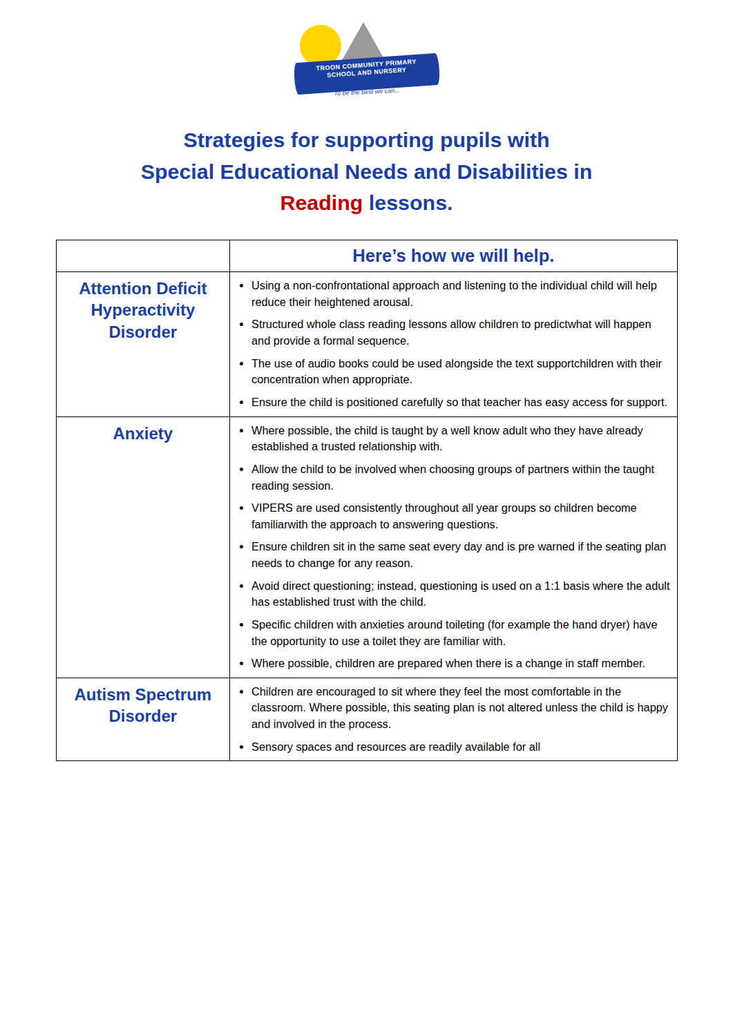TROON COMMUNITY PRIMARY SCHOOL AND NURSERY
To be the best we can...
Strategies for supporting pupils with
Special Educational Needs and Disabilities in
Reading lessons.
| | Here’s how we will help. |
| --- | --- |
| Attention Deficit Hyperactivity Disorder | Using a non-confrontational approach and listening to the individual child will help reduce their heightened arousal. Structured whole class reading lessons allow children to predictwhat will happen and provide a formal sequence. The use of audio books could be used alongside the text supportchildren with their concentration when appropriate. Ensure the child is positioned carefully so that teacher has easy access for support. |
| Anxiety | Where possible, the child is taught by a well know adult who they have already established a trusted relationship with. Allow the child to be involved when choosing groups of partners within the taught reading session. VIPERS are used consistently throughout all year groups so children become familiarwith the approach to answering questions. Ensure children sit in the same seat every day and is pre warned if the seating plan needs to change for any reason. Avoid direct questioning; instead, questioning is used on a 1:1 basis where the adult has established trust with the child. Specific children with anxieties around toileting (for example the hand dryer) have the opportunity to use a toilet they are familiar with. Where possible, children are prepared when there is a change in staff member. |
| Autism Spectrum Disorder | Children are encouraged to sit where they feel the most comfortable in the classroom. Where possible, this seating plan is not altered unless the child is happy and involved in the process. Sensory spaces and resources are readily available for all |